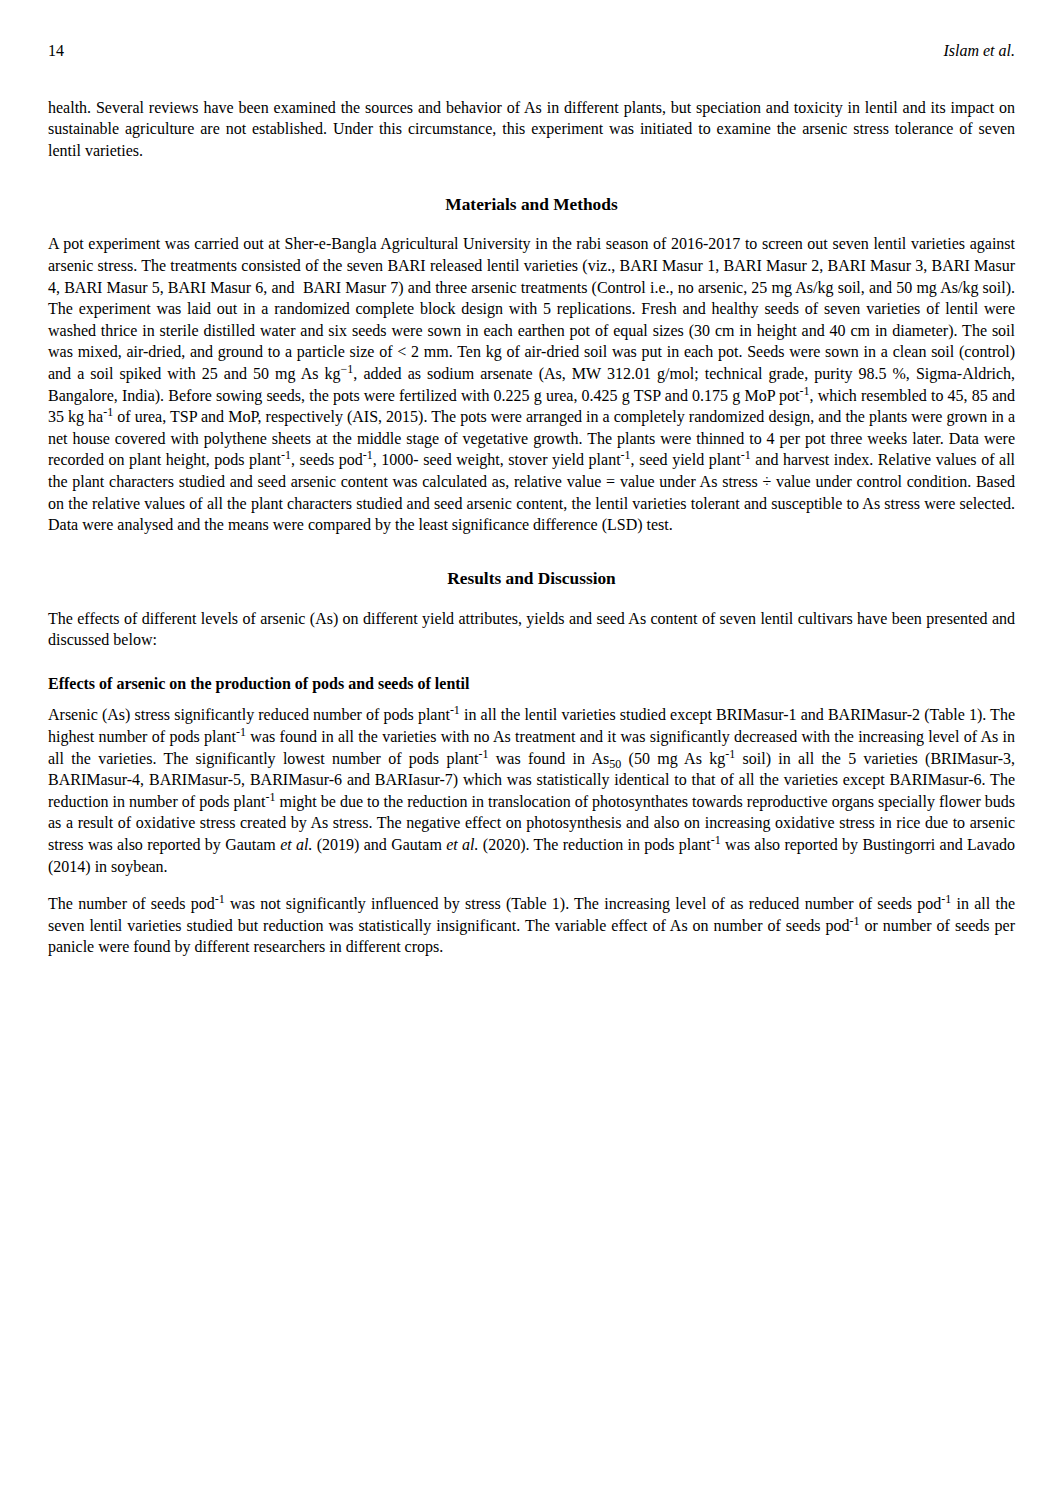14 Islam et al.
health. Several reviews have been examined the sources and behavior of As in different plants, but speciation and toxicity in lentil and its impact on sustainable agriculture are not established. Under this circumstance, this experiment was initiated to examine the arsenic stress tolerance of seven lentil varieties.
Materials and Methods
A pot experiment was carried out at Sher-e-Bangla Agricultural University in the rabi season of 2016-2017 to screen out seven lentil varieties against arsenic stress. The treatments consisted of the seven BARI released lentil varieties (viz., BARI Masur 1, BARI Masur 2, BARI Masur 3, BARI Masur 4, BARI Masur 5, BARI Masur 6, and BARI Masur 7) and three arsenic treatments (Control i.e., no arsenic, 25 mg As/kg soil, and 50 mg As/kg soil). The experiment was laid out in a randomized complete block design with 5 replications. Fresh and healthy seeds of seven varieties of lentil were washed thrice in sterile distilled water and six seeds were sown in each earthen pot of equal sizes (30 cm in height and 40 cm in diameter). The soil was mixed, air-dried, and ground to a particle size of < 2 mm. Ten kg of air-dried soil was put in each pot. Seeds were sown in a clean soil (control) and a soil spiked with 25 and 50 mg As kg−1, added as sodium arsenate (As, MW 312.01 g/mol; technical grade, purity 98.5 %, Sigma-Aldrich, Bangalore, India). Before sowing seeds, the pots were fertilized with 0.225 g urea, 0.425 g TSP and 0.175 g MoP pot-1, which resembled to 45, 85 and 35 kg ha-1 of urea, TSP and MoP, respectively (AIS, 2015). The pots were arranged in a completely randomized design, and the plants were grown in a net house covered with polythene sheets at the middle stage of vegetative growth. The plants were thinned to 4 per pot three weeks later. Data were recorded on plant height, pods plant-1, seeds pod-1, 1000- seed weight, stover yield plant-1, seed yield plant-1 and harvest index. Relative values of all the plant characters studied and seed arsenic content was calculated as, relative value = value under As stress ÷ value under control condition. Based on the relative values of all the plant characters studied and seed arsenic content, the lentil varieties tolerant and susceptible to As stress were selected. Data were analysed and the means were compared by the least significance difference (LSD) test.
Results and Discussion
The effects of different levels of arsenic (As) on different yield attributes, yields and seed As content of seven lentil cultivars have been presented and discussed below:
Effects of arsenic on the production of pods and seeds of lentil
Arsenic (As) stress significantly reduced number of pods plant-1 in all the lentil varieties studied except BRIMasur-1 and BARIMasur-2 (Table 1). The highest number of pods plant-1 was found in all the varieties with no As treatment and it was significantly decreased with the increasing level of As in all the varieties. The significantly lowest number of pods plant-1 was found in As50 (50 mg As kg-1 soil) in all the 5 varieties (BRIMasur-3, BARIMasur-4, BARIMasur-5, BARIMasur-6 and BARIasur-7) which was statistically identical to that of all the varieties except BARIMasur-6. The reduction in number of pods plant-1 might be due to the reduction in translocation of photosynthates towards reproductive organs specially flower buds as a result of oxidative stress created by As stress. The negative effect on photosynthesis and also on increasing oxidative stress in rice due to arsenic stress was also reported by Gautam et al. (2019) and Gautam et al. (2020). The reduction in pods plant-1 was also reported by Bustingorri and Lavado (2014) in soybean.
The number of seeds pod-1 was not significantly influenced by stress (Table 1). The increasing level of as reduced number of seeds pod-1 in all the seven lentil varieties studied but reduction was statistically insignificant. The variable effect of As on number of seeds pod-1 or number of seeds per panicle were found by different researchers in different crops.